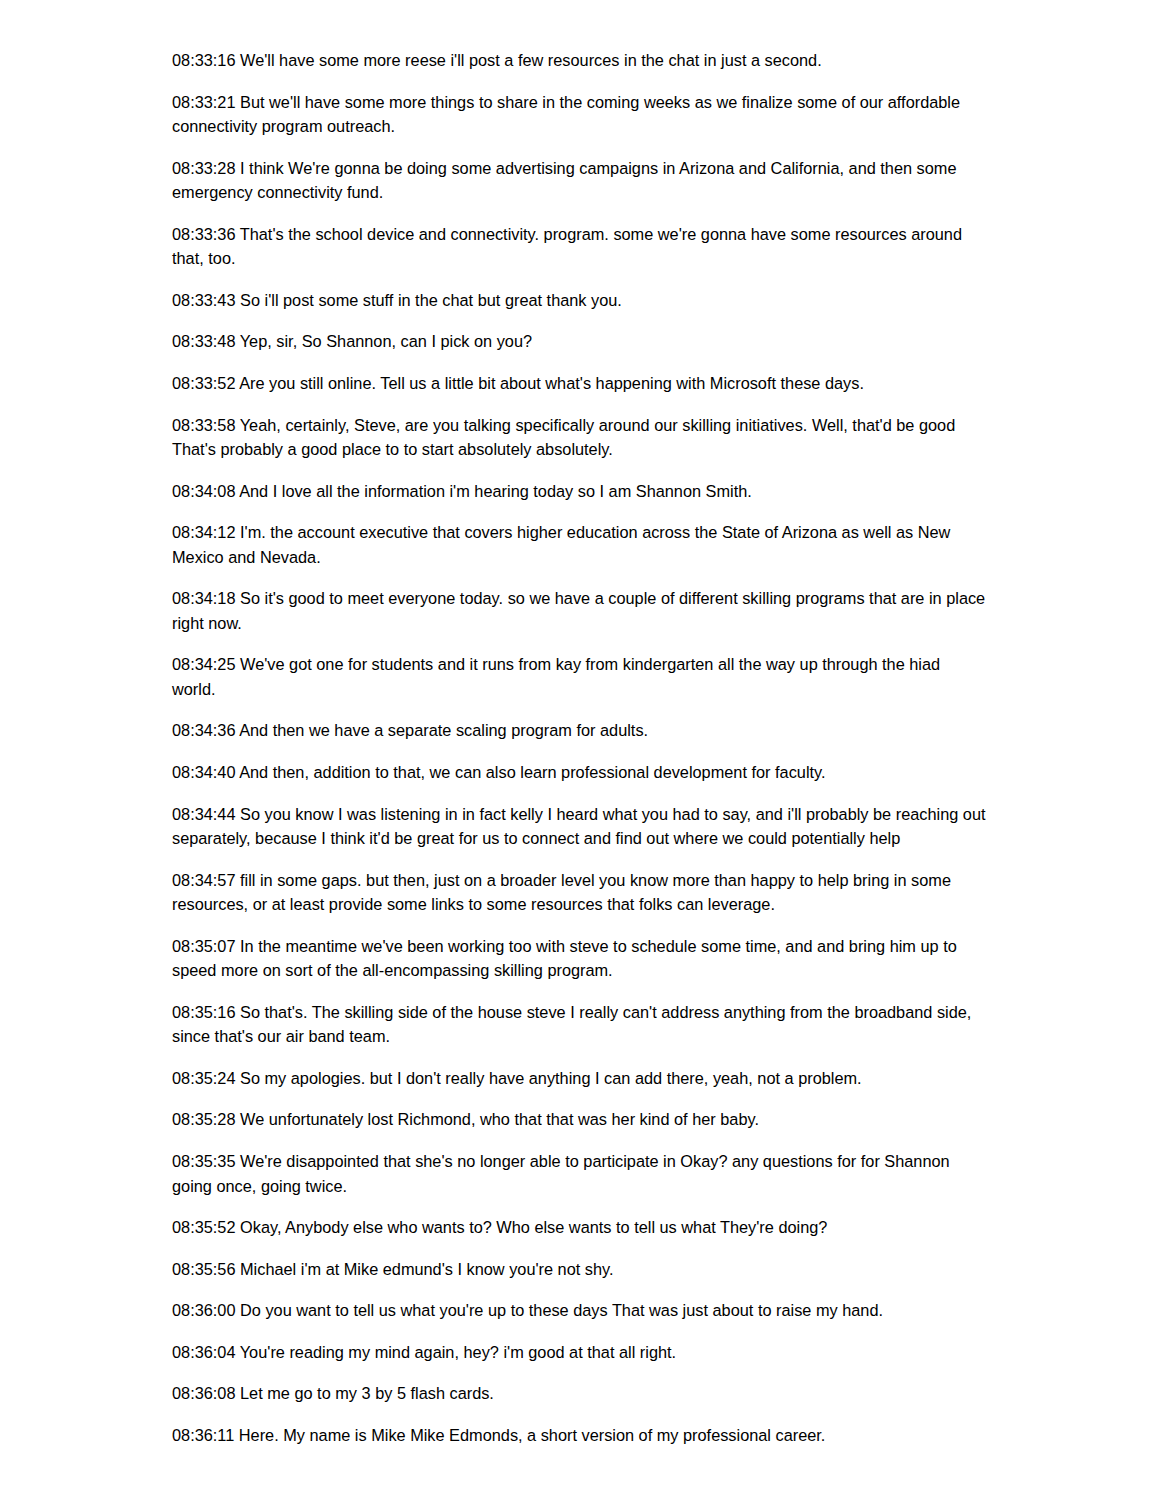08:33:16 We'll have some more reese i'll post a few resources in the chat in just a second.
08:33:21 But we'll have some more things to share in the coming weeks as we finalize some of our affordable connectivity program outreach.
08:33:28 I think We're gonna be doing some advertising campaigns in Arizona and California, and then some emergency connectivity fund.
08:33:36 That's the school device and connectivity. program. some we're gonna have some resources around that, too.
08:33:43 So i'll post some stuff in the chat but great thank you.
08:33:48 Yep, sir, So Shannon, can I pick on you?
08:33:52 Are you still online. Tell us a little bit about what's happening with Microsoft these days.
08:33:58 Yeah, certainly, Steve, are you talking specifically around our skilling initiatives. Well, that'd be good That's probably a good place to to start absolutely absolutely.
08:34:08 And I love all the information i'm hearing today so I am Shannon Smith.
08:34:12 I'm. the account executive that covers higher education across the State of Arizona as well as New Mexico and Nevada.
08:34:18 So it's good to meet everyone today. so we have a couple of different skilling programs that are in place right now.
08:34:25 We've got one for students and it runs from kay from kindergarten all the way up through the hiad world.
08:34:36 And then we have a separate scaling program for adults.
08:34:40 And then, addition to that, we can also learn professional development for faculty.
08:34:44 So you know I was listening in in fact kelly I heard what you had to say, and i'll probably be reaching out separately, because I think it'd be great for us to connect and find out where we could potentially help
08:34:57 fill in some gaps. but then, just on a broader level you know more than happy to help bring in some resources, or at least provide some links to some resources that folks can leverage.
08:35:07 In the meantime we've been working too with steve to schedule some time, and and bring him up to speed more on sort of the all-encompassing skilling program.
08:35:16 So that's. The skilling side of the house steve I really can't address anything from the broadband side, since that's our air band team.
08:35:24 So my apologies. but I don't really have anything I can add there, yeah, not a problem.
08:35:28 We unfortunately lost Richmond, who that that was her kind of her baby.
08:35:35 We're disappointed that she's no longer able to participate in Okay? any questions for for Shannon going once, going twice.
08:35:52 Okay, Anybody else who wants to? Who else wants to tell us what They're doing?
08:35:56 Michael i'm at Mike edmund's I know you're not shy.
08:36:00 Do you want to tell us what you're up to these days That was just about to raise my hand.
08:36:04 You're reading my mind again, hey? i'm good at that all right.
08:36:08 Let me go to my 3 by 5 flash cards.
08:36:11 Here. My name is Mike Mike Edmonds, a short version of my professional career.